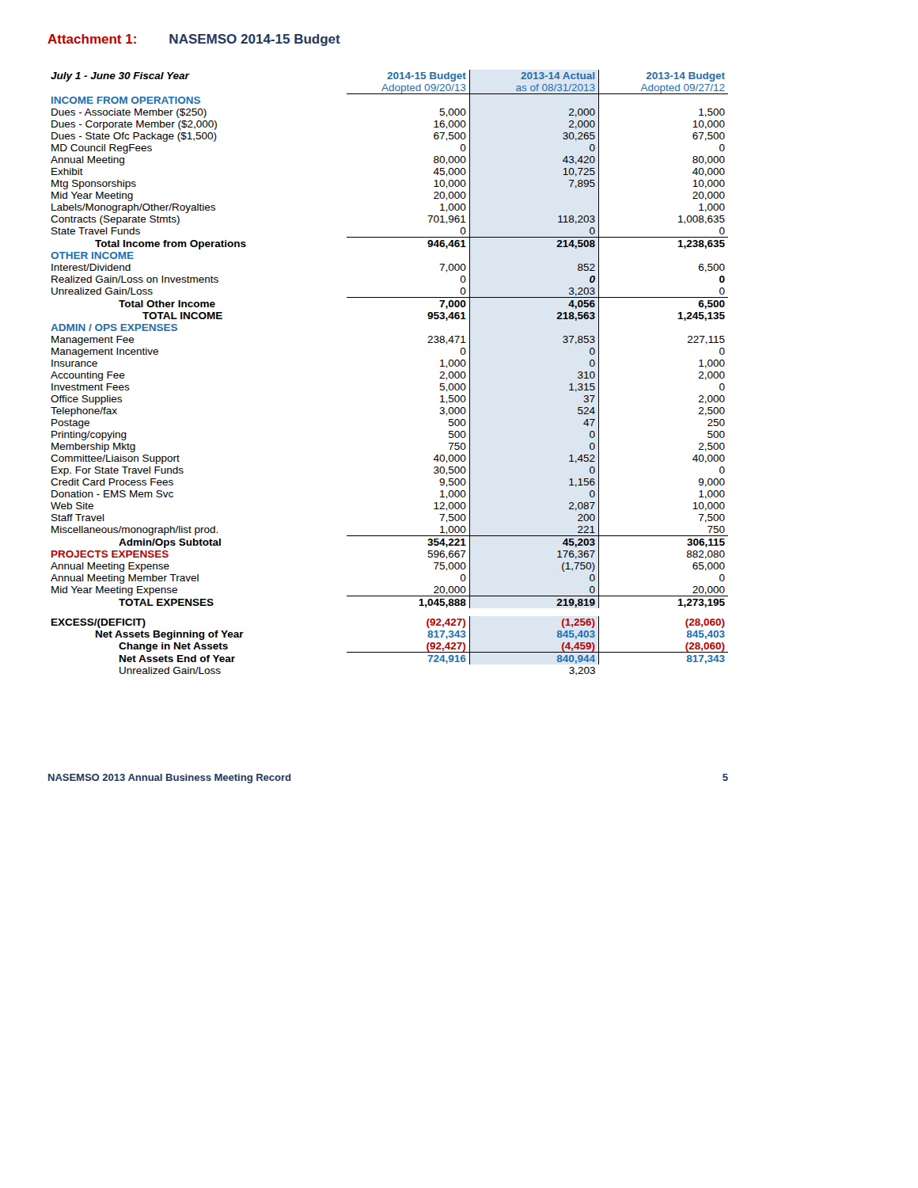Attachment 1: NASEMSO 2014-15 Budget
| July 1 - June 30 Fiscal Year | 2014-15 Budget | 2013-14 Actual | 2013-14 Budget |
| | Adopted 09/20/13 | as of 08/31/2013 | Adopted 09/27/12 |
| INCOME FROM OPERATIONS | | | |
| Dues - Associate Member ($250) | 5,000 | 2,000 | 1,500 |
| Dues - Corporate Member ($2,000) | 16,000 | 2,000 | 10,000 |
| Dues - State Ofc Package ($1,500) | 67,500 | 30,265 | 67,500 |
| MD Council RegFees | 0 | 0 | 0 |
| Annual Meeting | 80,000 | 43,420 | 80,000 |
| Exhibit | 45,000 | 10,725 | 40,000 |
| Mtg Sponsorships | 10,000 | 7,895 | 10,000 |
| Mid Year Meeting | 20,000 | | 20,000 |
| Labels/Monograph/Other/Royalties | 1,000 | | 1,000 |
| Contracts (Separate Stmts) | 701,961 | 118,203 | 1,008,635 |
| State Travel Funds | 0 | 0 | 0 |
| Total Income from Operations | 946,461 | 214,508 | 1,238,635 |
| OTHER INCOME | | | |
| Interest/Dividend | 7,000 | 852 | 6,500 |
| Realized Gain/Loss on Investments | 0 | 0 | 0 |
| Unrealized Gain/Loss | 0 | 3,203 | 0 |
| Total Other Income | 7,000 | 4,056 | 6,500 |
| TOTAL INCOME | 953,461 | 218,563 | 1,245,135 |
| ADMIN / OPS EXPENSES | | | |
| Management Fee | 238,471 | 37,853 | 227,115 |
| Management Incentive | 0 | 0 | 0 |
| Insurance | 1,000 | 0 | 1,000 |
| Accounting Fee | 2,000 | 310 | 2,000 |
| Investment Fees | 5,000 | 1,315 | 0 |
| Office Supplies | 1,500 | 37 | 2,000 |
| Telephone/fax | 3,000 | 524 | 2,500 |
| Postage | 500 | 47 | 250 |
| Printing/copying | 500 | 0 | 500 |
| Membership Mktg | 750 | 0 | 2,500 |
| Committee/Liaison Support | 40,000 | 1,452 | 40,000 |
| Exp. For State Travel Funds | 30,500 | 0 | 0 |
| Credit Card Process Fees | 9,500 | 1,156 | 9,000 |
| Donation - EMS Mem Svc | 1,000 | 0 | 1,000 |
| Web Site | 12,000 | 2,087 | 10,000 |
| Staff Travel | 7,500 | 200 | 7,500 |
| Miscellaneous/monograph/list prod. | 1,000 | 221 | 750 |
| Admin/Ops Subtotal | 354,221 | 45,203 | 306,115 |
| PROJECTS EXPENSES | 596,667 | 176,367 | 882,080 |
| Annual Meeting Expense | 75,000 | (1,750) | 65,000 |
| Annual Meeting Member Travel | 0 | 0 | 0 |
| Mid Year Meeting Expense | 20,000 | 0 | 20,000 |
| TOTAL EXPENSES | 1,045,888 | 219,819 | 1,273,195 |
| EXCESS/(DEFICIT) | (92,427) | (1,256) | (28,060) |
| Net Assets Beginning of Year | 817,343 | 845,403 | 845,403 |
| Change in Net Assets | (92,427) | (4,459) | (28,060) |
| Net Assets End of Year | 724,916 | 840,944 | 817,343 |
| Unrealized Gain/Loss | | 3,203 | |
NASEMSO 2013 Annual Business Meeting Record 5